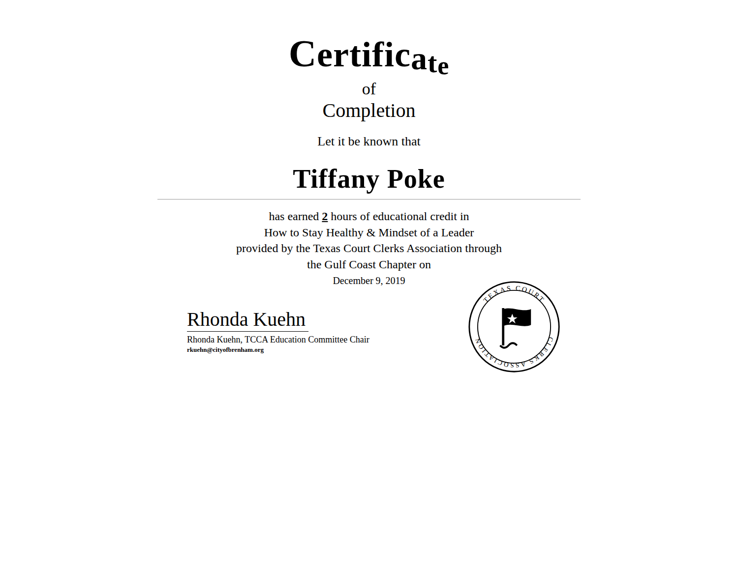Certificate
of
Completion
Let it be known that
Tiffany Poke
has earned 2 hours of educational credit in
How to Stay Healthy & Mindset of a Leader
provided by the Texas Court Clerks Association through
the Gulf Coast Chapter on
December 9, 2019
Rhonda Kuehn
Rhonda Kuehn, TCCA Education Committee Chair
rkuehn@cityofbrenham.org
TEXAS COURT CLERKS ASSOCIATION